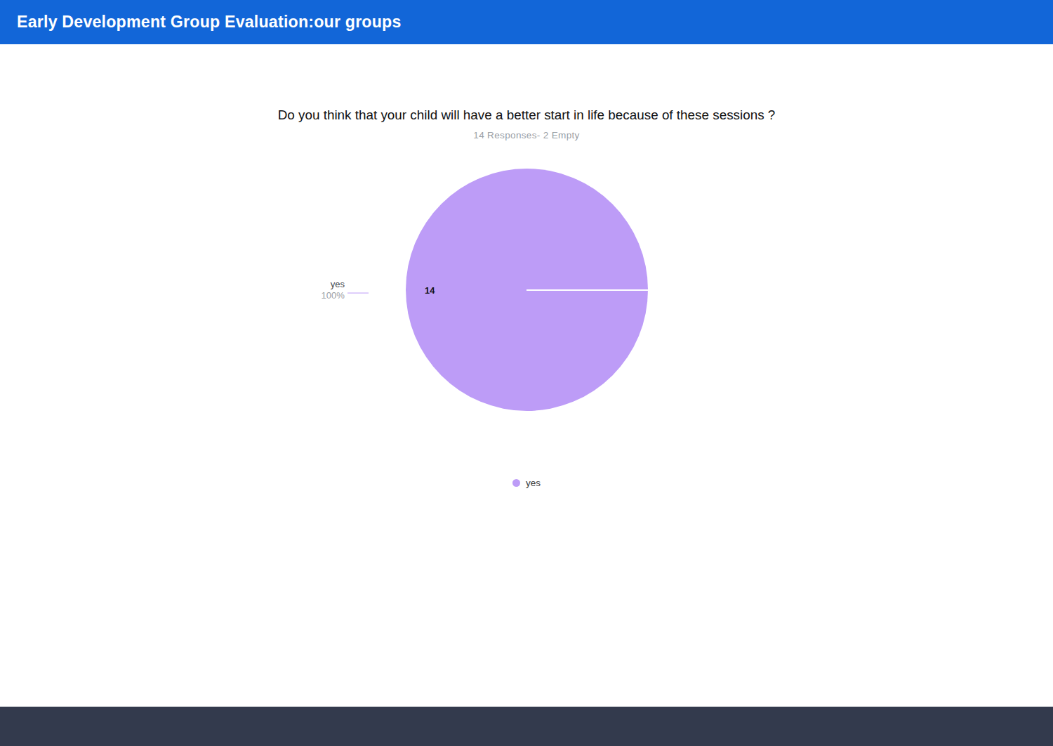Early Development Group Evaluation:our groups
Do you think that your child will have a better start in life because of these sessions ?
14 Responses- 2 Empty
14
yes
100%
yes